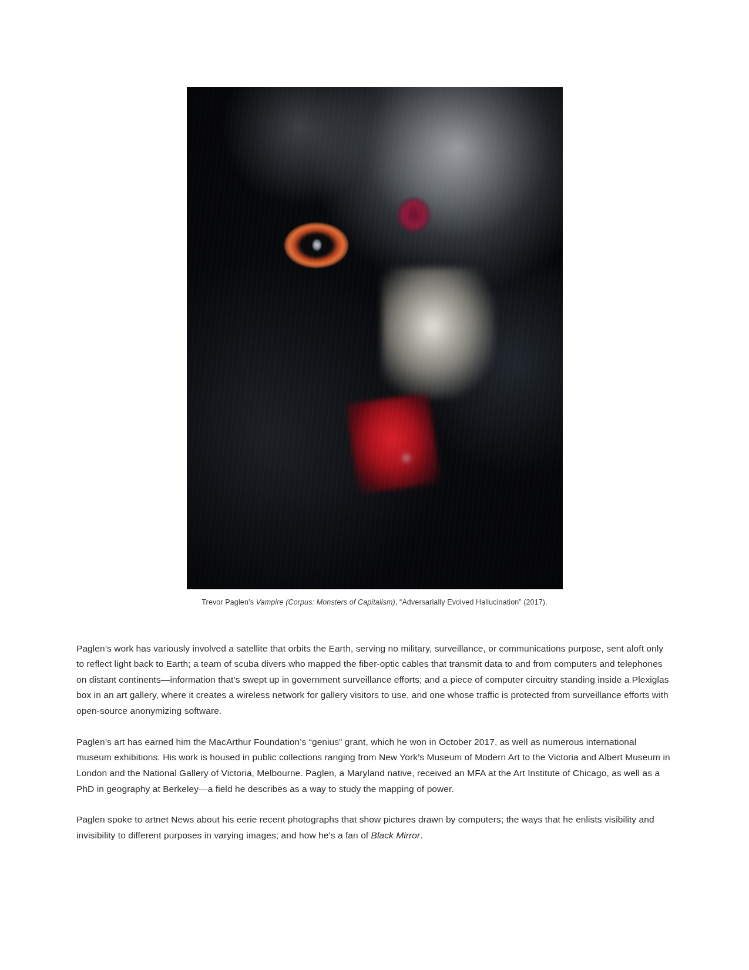Trevor Paglen’s Vampire (Corpus: Monsters of Capitalism), “Adversarially Evolved Hallucination” (2017).
Paglen’s work has variously involved a satellite that orbits the Earth, serving no military, surveillance, or communications purpose, sent aloft only to reflect light back to Earth; a team of scuba divers who mapped the fiber-optic cables that transmit data to and from computers and telephones on distant continents—information that’s swept up in government surveillance efforts; and a piece of computer circuitry standing inside a Plexiglas box in an art gallery, where it creates a wireless network for gallery visitors to use, and one whose traffic is protected from surveillance efforts with open-source anonymizing software.
Paglen’s art has earned him the MacArthur Foundation’s “genius” grant, which he won in October 2017, as well as numerous international museum exhibitions. His work is housed in public collections ranging from New York’s Museum of Modern Art to the Victoria and Albert Museum in London and the National Gallery of Victoria, Melbourne. Paglen, a Maryland native, received an MFA at the Art Institute of Chicago, as well as a PhD in geography at Berkeley—a field he describes as a way to study the mapping of power.
Paglen spoke to artnet News about his eerie recent photographs that show pictures drawn by computers; the ways that he enlists visibility and invisibility to different purposes in varying images; and how he’s a fan of Black Mirror.